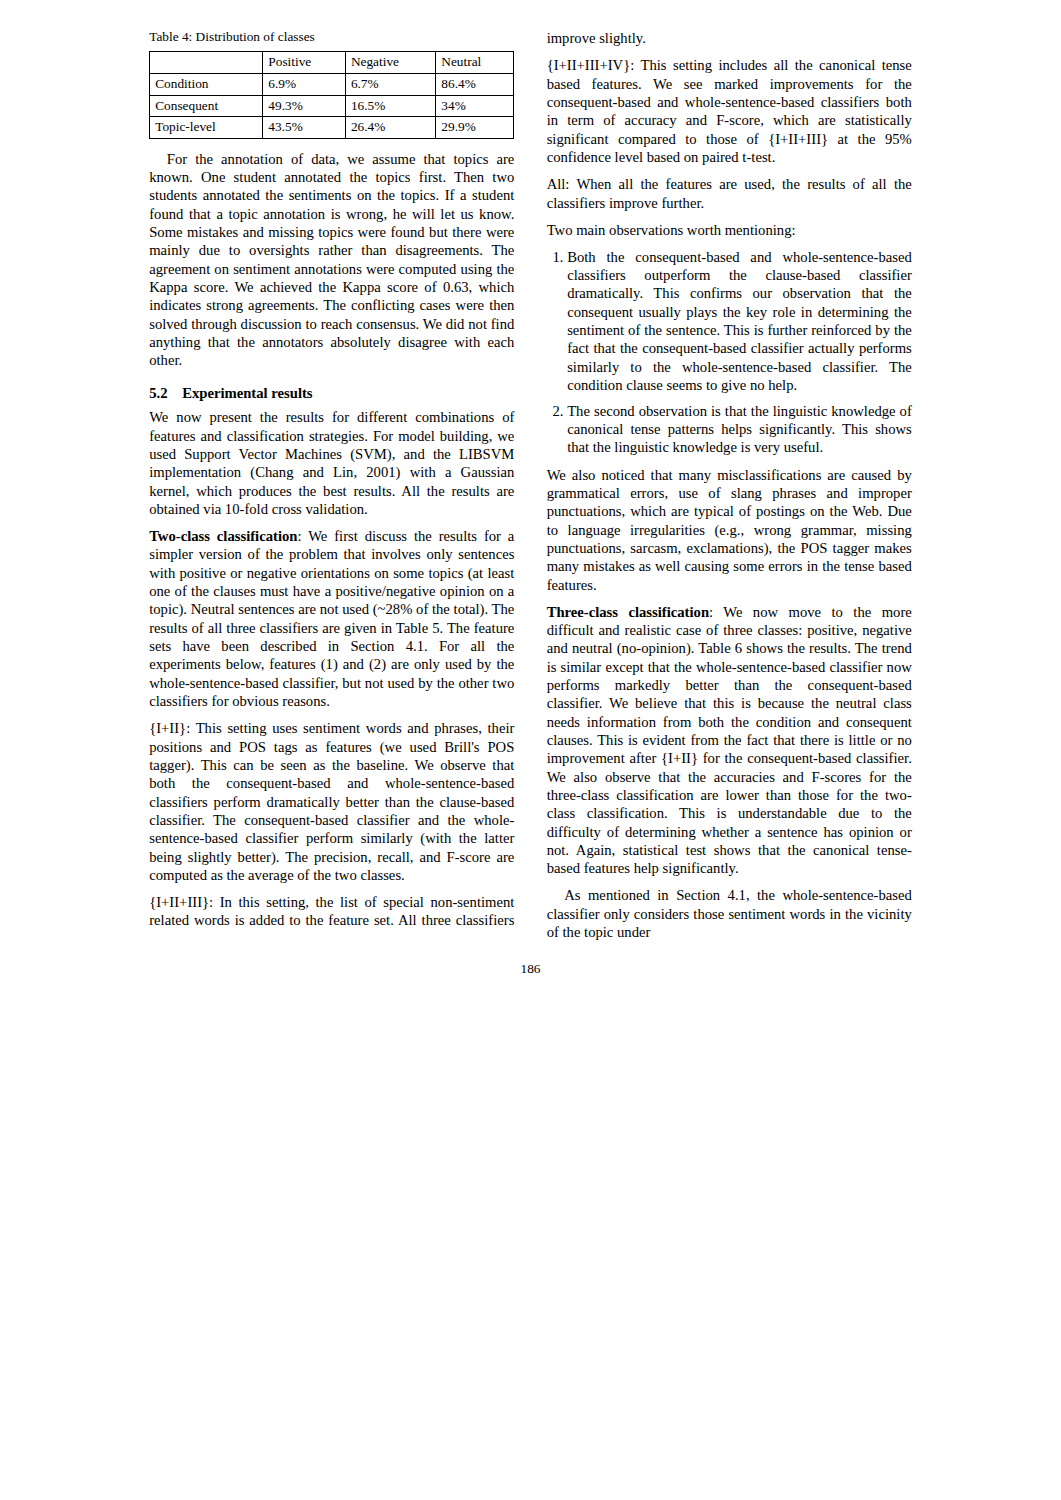Table 4: Distribution of classes
| | Positive | Negative | Neutral |
| --- | --- | --- | --- |
| Condition | 6.9% | 6.7% | 86.4% |
| Consequent | 49.3% | 16.5% | 34% |
| Topic-level | 43.5% | 26.4% | 29.9% |
For the annotation of data, we assume that topics are known. One student annotated the topics first. Then two students annotated the sentiments on the topics. If a student found that a topic annotation is wrong, he will let us know. Some mistakes and missing topics were found but there were mainly due to oversights rather than disagreements. The agreement on sentiment annotations were computed using the Kappa score. We achieved the Kappa score of 0.63, which indicates strong agreements. The conflicting cases were then solved through discussion to reach consensus. We did not find anything that the annotators absolutely disagree with each other.
5.2 Experimental results
We now present the results for different combinations of features and classification strategies. For model building, we used Support Vector Machines (SVM), and the LIBSVM implementation (Chang and Lin, 2001) with a Gaussian kernel, which produces the best results. All the results are obtained via 10-fold cross validation.
Two-class classification: We first discuss the results for a simpler version of the problem that involves only sentences with positive or negative orientations on some topics (at least one of the clauses must have a positive/negative opinion on a topic). Neutral sentences are not used (~28% of the total). The results of all three classifiers are given in Table 5. The feature sets have been described in Section 4.1. For all the experiments below, features (1) and (2) are only used by the whole-sentence-based classifier, but not used by the other two classifiers for obvious reasons.
{I+II}: This setting uses sentiment words and phrases, their positions and POS tags as features (we used Brill's POS tagger). This can be seen as the baseline. We observe that both the consequent-based and whole-sentence-based classifiers perform dramatically better than the clause-based classifier. The consequent-based classifier and the whole-sentence-based classifier perform similarly (with the latter being slightly better). The precision, recall, and F-score are computed as the average of the two classes.
{I+II+III}: In this setting, the list of special non-sentiment related words is added to the feature set. All three classifiers improve slightly.
{I+II+III+IV}: This setting includes all the canonical tense based features. We see marked improvements for the consequent-based and whole-sentence-based classifiers both in term of accuracy and F-score, which are statistically significant compared to those of {I+II+III} at the 95% confidence level based on paired t-test.
All: When all the features are used, the results of all the classifiers improve further.
Two main observations worth mentioning:
Both the consequent-based and whole-sentence-based classifiers outperform the clause-based classifier dramatically. This confirms our observation that the consequent usually plays the key role in determining the sentiment of the sentence. This is further reinforced by the fact that the consequent-based classifier actually performs similarly to the whole-sentence-based classifier. The condition clause seems to give no help.
The second observation is that the linguistic knowledge of canonical tense patterns helps significantly. This shows that the linguistic knowledge is very useful.
We also noticed that many misclassifications are caused by grammatical errors, use of slang phrases and improper punctuations, which are typical of postings on the Web. Due to language irregularities (e.g., wrong grammar, missing punctuations, sarcasm, exclamations), the POS tagger makes many mistakes as well causing some errors in the tense based features.
Three-class classification: We now move to the more difficult and realistic case of three classes: positive, negative and neutral (no-opinion). Table 6 shows the results. The trend is similar except that the whole-sentence-based classifier now performs markedly better than the consequent-based classifier. We believe that this is because the neutral class needs information from both the condition and consequent clauses. This is evident from the fact that there is little or no improvement after {I+II} for the consequent-based classifier. We also observe that the accuracies and F-scores for the three-class classification are lower than those for the two-class classification. This is understandable due to the difficulty of determining whether a sentence has opinion or not. Again, statistical test shows that the canonical tense-based features help significantly.
As mentioned in Section 4.1, the whole-sentence-based classifier only considers those sentiment words in the vicinity of the topic under
186